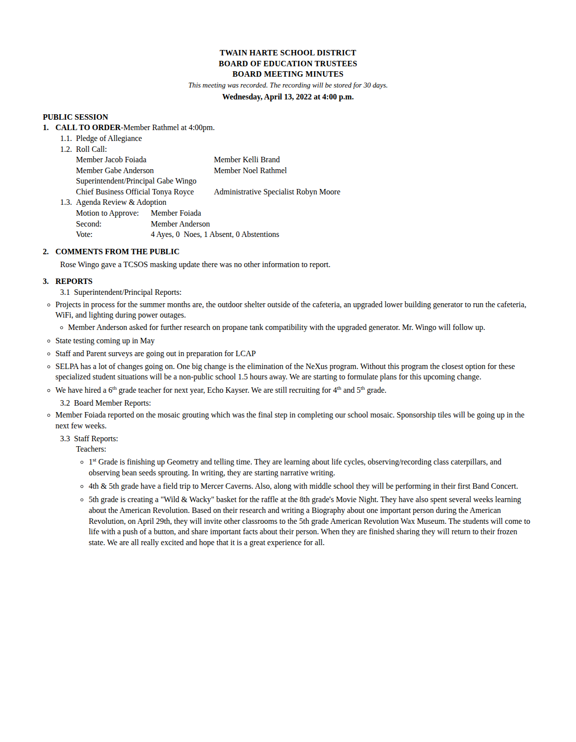TWAIN HARTE SCHOOL DISTRICT
BOARD OF EDUCATION TRUSTEES
BOARD MEETING MINUTES
This meeting was recorded. The recording will be stored for 30 days.
Wednesday, April 13, 2022 at 4:00 p.m.
PUBLIC SESSION
1. CALL TO ORDER-Member Rathmel at 4:00pm.
1.1. Pledge of Allegiance
1.2. Roll Call:
| Member Jacob Foiada | Member Kelli Brand |
| Member Gabe Anderson | Member Noel Rathmel |
| Superintendent/Principal Gabe Wingo | |
| Chief Business Official Tonya Royce | Administrative Specialist Robyn Moore |
1.3. Agenda Review & Adoption
| Motion to Approve: | Member Foiada |
| Second: | Member Anderson |
| Vote: | 4 Ayes, 0 Noes, 1 Absent, 0 Abstentions |
2. COMMENTS FROM THE PUBLIC
Rose Wingo gave a TCSOS masking update there was no other information to report.
3. REPORTS
3.1 Superintendent/Principal Reports:
Projects in process for the summer months are, the outdoor shelter outside of the cafeteria, an upgraded lower building generator to run the cafeteria, WiFi, and lighting during power outages.
Member Anderson asked for further research on propane tank compatibility with the upgraded generator. Mr. Wingo will follow up.
State testing coming up in May
Staff and Parent surveys are going out in preparation for LCAP
SELPA has a lot of changes going on. One big change is the elimination of the NeXus program. Without this program the closest option for these specialized student situations will be a non-public school 1.5 hours away. We are starting to formulate plans for this upcoming change.
We have hired a 6th grade teacher for next year, Echo Kayser. We are still recruiting for 4th and 5th grade.
3.2 Board Member Reports:
Member Foiada reported on the mosaic grouting which was the final step in completing our school mosaic. Sponsorship tiles will be going up in the next few weeks.
3.3 Staff Reports:
Teachers:
1st Grade is finishing up Geometry and telling time. They are learning about life cycles, observing/recording class caterpillars, and observing bean seeds sprouting. In writing, they are starting narrative writing.
4th & 5th grade have a field trip to Mercer Caverns. Also, along with middle school they will be performing in their first Band Concert.
5th grade is creating a "Wild & Wacky" basket for the raffle at the 8th grade's Movie Night. They have also spent several weeks learning about the American Revolution. Based on their research and writing a Biography about one important person during the American Revolution, on April 29th, they will invite other classrooms to the 5th grade American Revolution Wax Museum. The students will come to life with a push of a button, and share important facts about their person. When they are finished sharing they will return to their frozen state. We are all really excited and hope that it is a great experience for all.